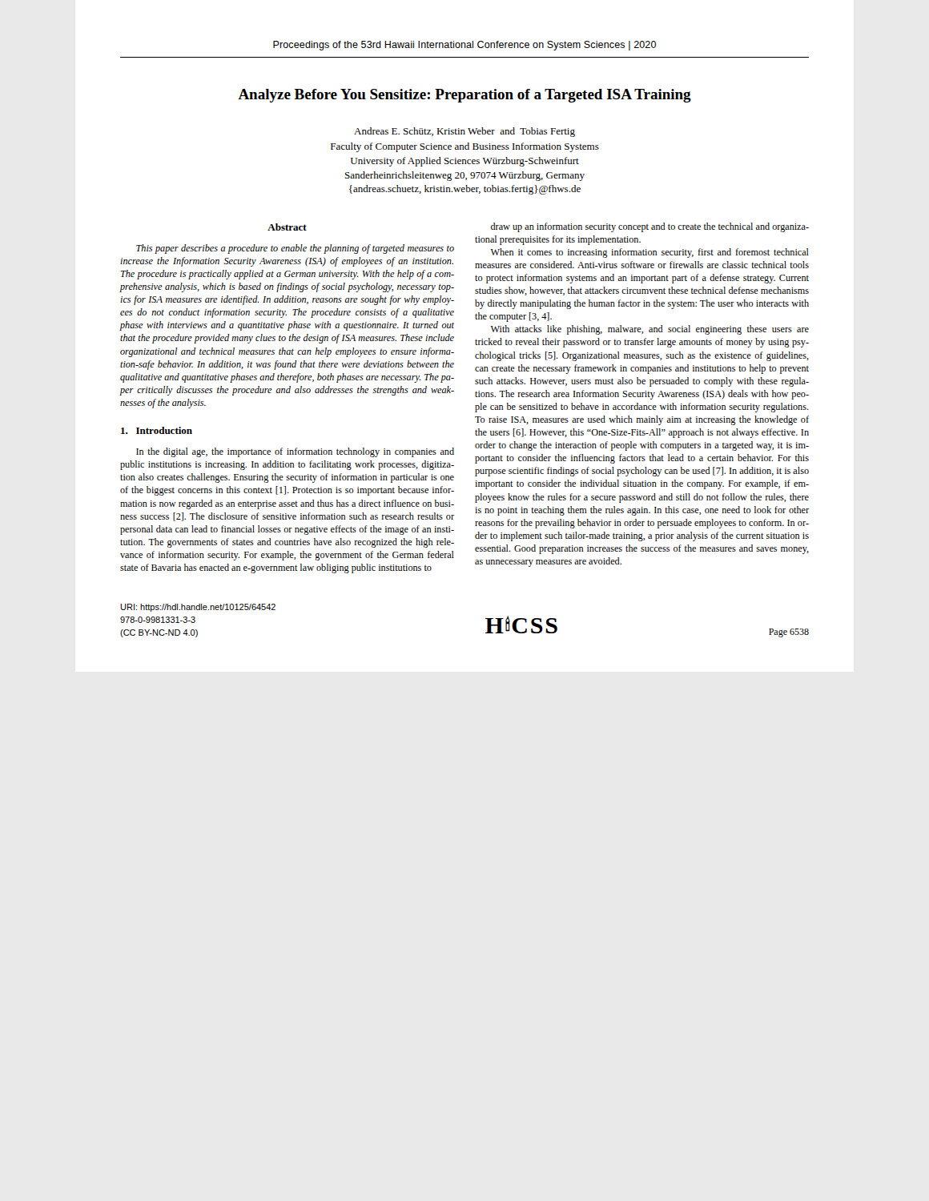Proceedings of the 53rd Hawaii International Conference on System Sciences | 2020
Analyze Before You Sensitize: Preparation of a Targeted ISA Training
Andreas E. Schütz, Kristin Weber and Tobias Fertig
Faculty of Computer Science and Business Information Systems
University of Applied Sciences Würzburg-Schweinfurt
Sanderheinrichsleitenweg 20, 97074 Würzburg, Germany
{andreas.schuetz, kristin.weber, tobias.fertig}@fhws.de
Abstract
This paper describes a procedure to enable the planning of targeted measures to increase the Information Security Awareness (ISA) of employees of an institution. The procedure is practically applied at a German university. With the help of a comprehensive analysis, which is based on findings of social psychology, necessary topics for ISA measures are identified. In addition, reasons are sought for why employees do not conduct information security. The procedure consists of a qualitative phase with interviews and a quantitative phase with a questionnaire. It turned out that the procedure provided many clues to the design of ISA measures. These include organizational and technical measures that can help employees to ensure information-safe behavior. In addition, it was found that there were deviations between the qualitative and quantitative phases and therefore, both phases are necessary. The paper critically discusses the procedure and also addresses the strengths and weaknesses of the analysis.
1. Introduction
In the digital age, the importance of information technology in companies and public institutions is increasing. In addition to facilitating work processes, digitization also creates challenges. Ensuring the security of information in particular is one of the biggest concerns in this context [1]. Protection is so important because information is now regarded as an enterprise asset and thus has a direct influence on business success [2]. The disclosure of sensitive information such as research results or personal data can lead to financial losses or negative effects of the image of an institution. The governments of states and countries have also recognized the high relevance of information security. For example, the government of the German federal state of Bavaria has enacted an e-government law obliging public institutions to
draw up an information security concept and to create the technical and organizational prerequisites for its implementation.
When it comes to increasing information security, first and foremost technical measures are considered. Anti-virus software or firewalls are classic technical tools to protect information systems and an important part of a defense strategy. Current studies show, however, that attackers circumvent these technical defense mechanisms by directly manipulating the human factor in the system: The user who interacts with the computer [3, 4].
With attacks like phishing, malware, and social engineering these users are tricked to reveal their password or to transfer large amounts of money by using psychological tricks [5]. Organizational measures, such as the existence of guidelines, can create the necessary framework in companies and institutions to help to prevent such attacks. However, users must also be persuaded to comply with these regulations. The research area Information Security Awareness (ISA) deals with how people can be sensitized to behave in accordance with information security regulations. To raise ISA, measures are used which mainly aim at increasing the knowledge of the users [6]. However, this “One-Size-Fits-All” approach is not always effective. In order to change the interaction of people with computers in a targeted way, it is important to consider the influencing factors that lead to a certain behavior. For this purpose scientific findings of social psychology can be used [7]. In addition, it is also important to consider the individual situation in the company. For example, if employees know the rules for a secure password and still do not follow the rules, there is no point in teaching them the rules again. In this case, one need to look for other reasons for the prevailing behavior in order to persuade employees to conform. In order to implement such tailor-made training, a prior analysis of the current situation is essential. Good preparation increases the success of the measures and saves money, as unnecessary measures are avoided.
URI: https://hdl.handle.net/10125/64542
978-0-9981331-3-3
(CC BY-NC-ND 4.0)
H🕯CSS
Page 6538